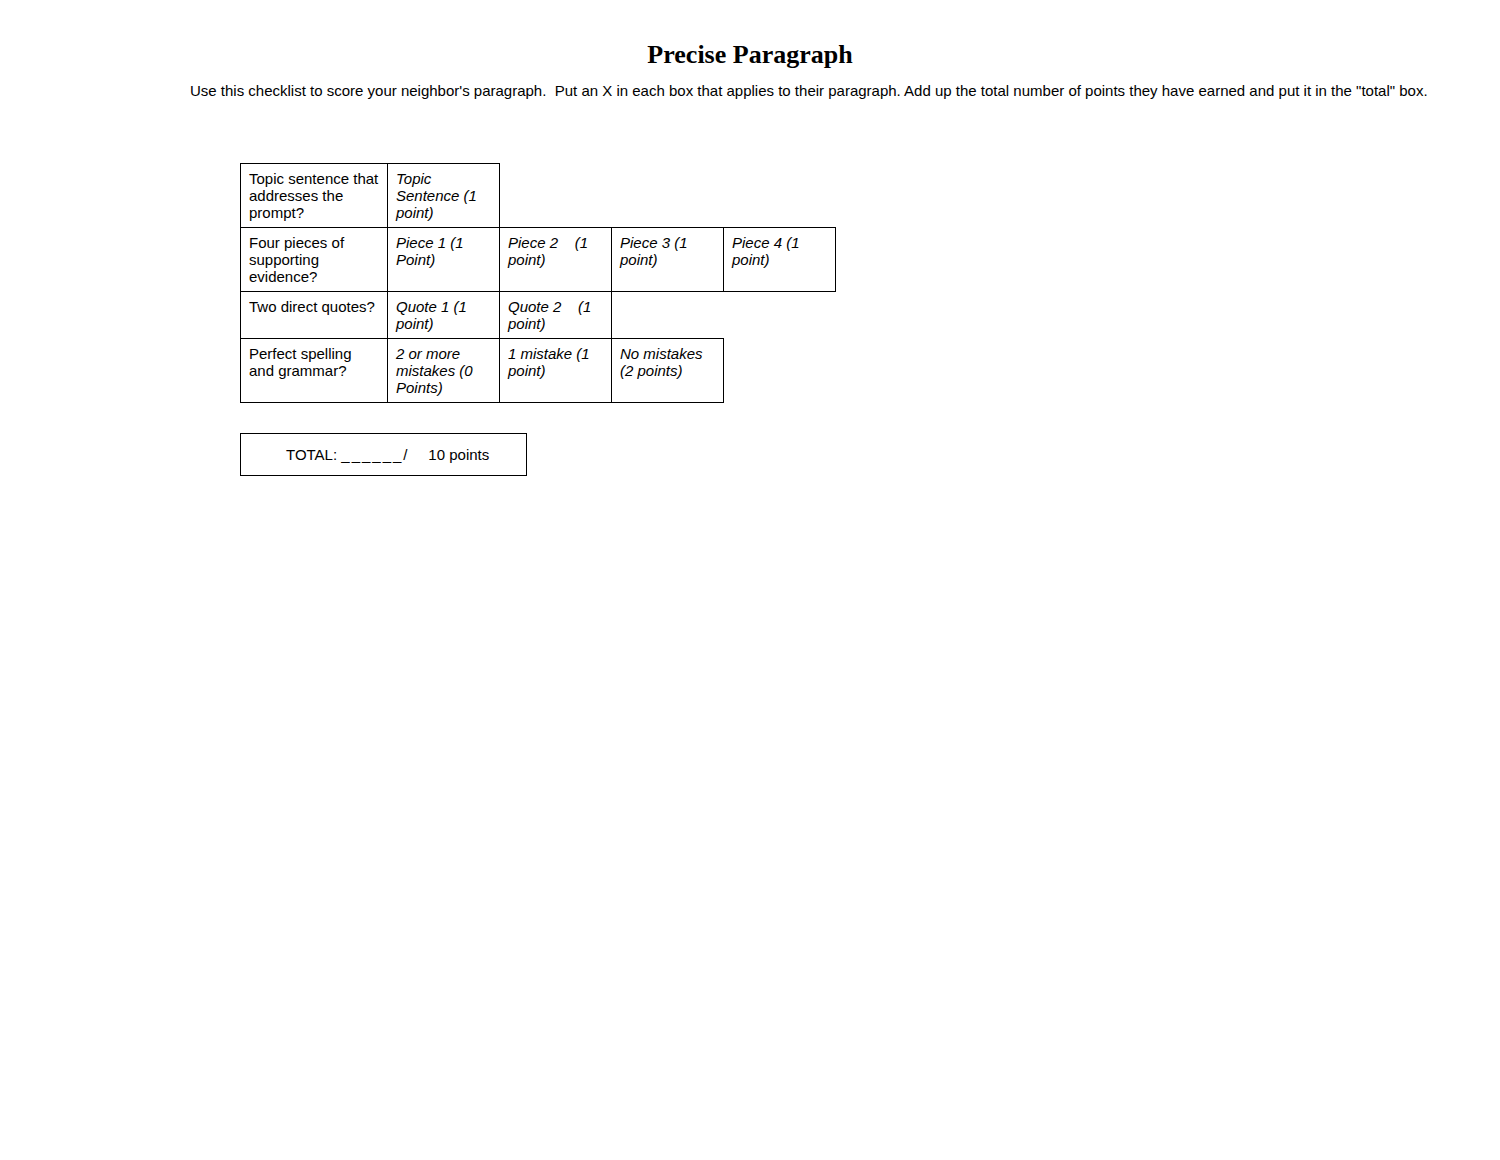Precise Paragraph
Use this checklist to score your neighbor's paragraph. Put an X in each box that applies to their paragraph. Add up the total number of points they have earned and put it in the "total" box.
| Topic sentence that addresses the prompt? | Topic Sentence (1 point) | | | |
| Four pieces of supporting evidence? | Piece 1 (1 Point) | Piece 2 (1 point) | Piece 3 (1 point) | Piece 4 (1 point) |
| Two direct quotes? | Quote 1 (1 point) | Quote 2 (1 point) | | |
| Perfect spelling and grammar? | 2 or more mistakes (0 Points) | 1 mistake (1 point) | No mistakes (2 points) | |
| TOTAL: ______ / 10 points |